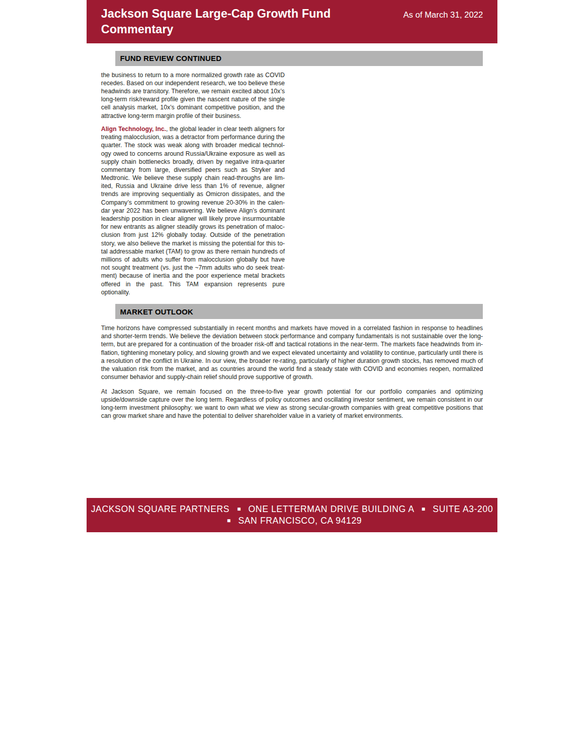Jackson Square Large-Cap Growth Fund Commentary
As of March 31, 2022
FUND REVIEW CONTINUED
the business to return to a more normalized growth rate as COVID recedes. Based on our independent research, we too believe these headwinds are transitory. Therefore, we remain excited about 10x’s long-term risk/reward profile given the nascent nature of the single cell analysis market, 10x’s dominant competitive position, and the attractive long-term margin profile of their business.
Align Technology, Inc., the global leader in clear teeth aligners for treating malocclusion, was a detractor from performance during the quarter. The stock was weak along with broader medical technology owed to concerns around Russia/Ukraine exposure as well as supply chain bottlenecks broadly, driven by negative intra-quarter commentary from large, diversified peers such as Stryker and Medtronic. We believe these supply chain read-throughs are limited, Russia and Ukraine drive less than 1% of revenue, aligner trends are improving sequentially as Omicron dissipates, and the Company’s commitment to growing revenue 20-30% in the calendar year 2022 has been unwavering. We believe Align’s dominant leadership position in clear aligner will likely prove insurmountable for new entrants as aligner steadily grows its penetration of malocclusion from just 12% globally today. Outside of the penetration story, we also believe the market is missing the potential for this total addressable market (TAM) to grow as there remain hundreds of millions of adults who suffer from malocclusion globally but have not sought treatment (vs. just the ~7mm adults who do seek treatment) because of inertia and the poor experience metal brackets offered in the past. This TAM expansion represents pure optionality.
MARKET OUTLOOK
Time horizons have compressed substantially in recent months and markets have moved in a correlated fashion in response to headlines and shorter-term trends. We believe the deviation between stock performance and company fundamentals is not sustainable over the long-term, but are prepared for a continuation of the broader risk-off and tactical rotations in the near-term. The markets face headwinds from inflation, tightening monetary policy, and slowing growth and we expect elevated uncertainty and volatility to continue, particularly until there is a resolution of the conflict in Ukraine. In our view, the broader re-rating, particularly of higher duration growth stocks, has removed much of the valuation risk from the market, and as countries around the world find a steady state with COVID and economies reopen, normalized consumer behavior and supply-chain relief should prove supportive of growth.
At Jackson Square, we remain focused on the three-to-five year growth potential for our portfolio companies and optimizing upside/downside capture over the long term. Regardless of policy outcomes and oscillating investor sentiment, we remain consistent in our long-term investment philosophy: we want to own what we view as strong secular-growth companies with great competitive positions that can grow market share and have the potential to deliver shareholder value in a variety of market environments.
JACKSON SQUARE PARTNERS ■ ONE LETTERMAN DRIVE BUILDING A ■ SUITE A3-200 ■ SAN FRANCISCO, CA 94129